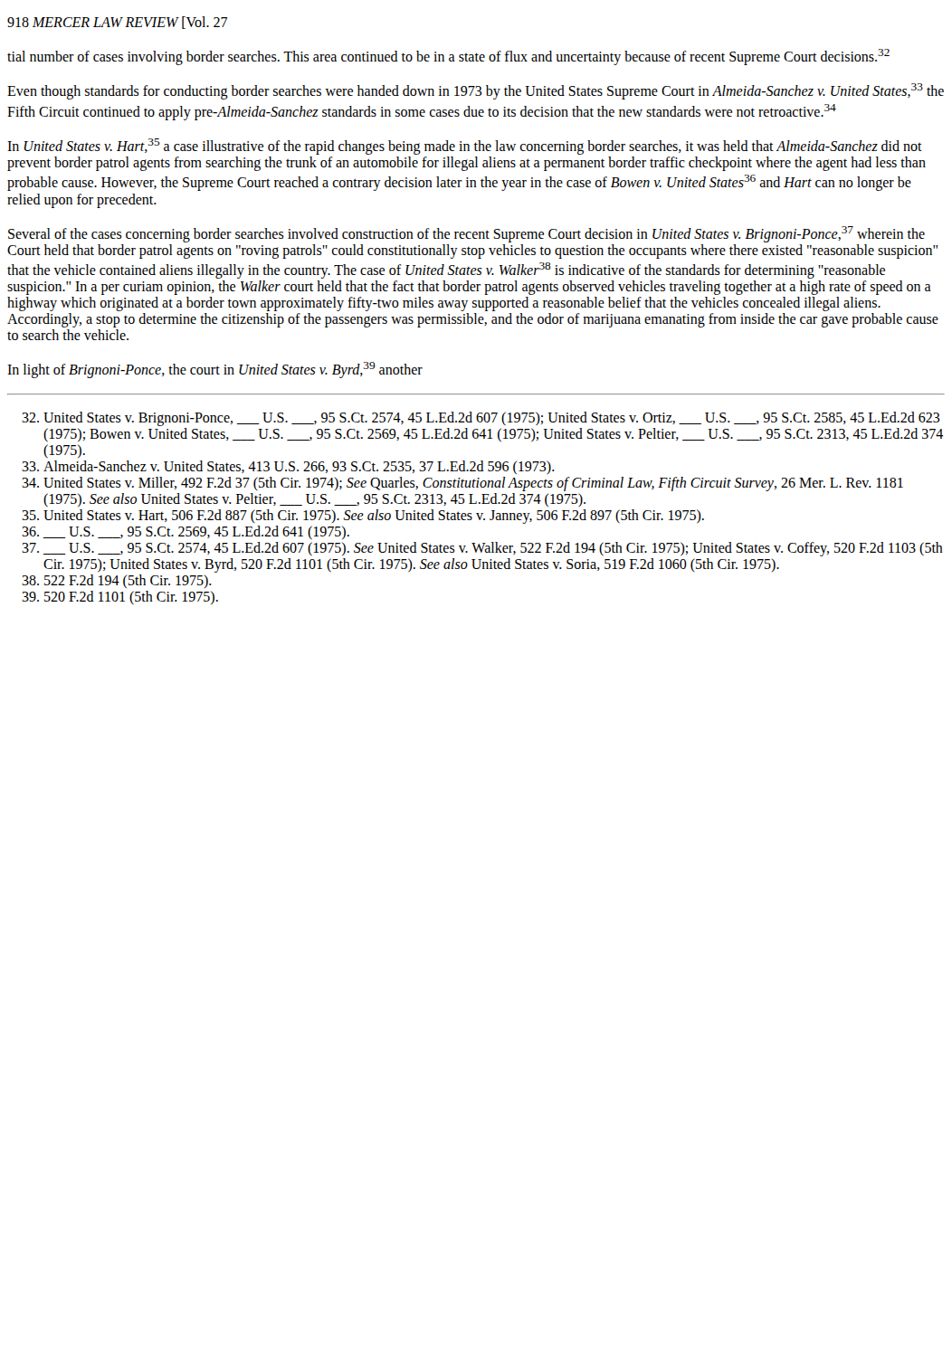918 MERCER LAW REVIEW [Vol. 27
tial number of cases involving border searches. This area continued to be in a state of flux and uncertainty because of recent Supreme Court decisions.32
Even though standards for conducting border searches were handed down in 1973 by the United States Supreme Court in Almeida-Sanchez v. United States,33 the Fifth Circuit continued to apply pre-Almeida-Sanchez standards in some cases due to its decision that the new standards were not retroactive.34
In United States v. Hart,35 a case illustrative of the rapid changes being made in the law concerning border searches, it was held that Almeida-Sanchez did not prevent border patrol agents from searching the trunk of an automobile for illegal aliens at a permanent border traffic checkpoint where the agent had less than probable cause. However, the Supreme Court reached a contrary decision later in the year in the case of Bowen v. United States36 and Hart can no longer be relied upon for precedent.
Several of the cases concerning border searches involved construction of the recent Supreme Court decision in United States v. Brignoni-Ponce,37 wherein the Court held that border patrol agents on "roving patrols" could constitutionally stop vehicles to question the occupants where there existed "reasonable suspicion" that the vehicle contained aliens illegally in the country. The case of United States v. Walker38 is indicative of the standards for determining "reasonable suspicion." In a per curiam opinion, the Walker court held that the fact that border patrol agents observed vehicles traveling together at a high rate of speed on a highway which originated at a border town approximately fifty-two miles away supported a reasonable belief that the vehicles concealed illegal aliens. Accordingly, a stop to determine the citizenship of the passengers was permissible, and the odor of marijuana emanating from inside the car gave probable cause to search the vehicle.
In light of Brignoni-Ponce, the court in United States v. Byrd,39 another
United States v. Brignoni-Ponce, ___ U.S. ___, 95 S.Ct. 2574, 45 L.Ed.2d 607 (1975); United States v. Ortiz, ___ U.S. ___, 95 S.Ct. 2585, 45 L.Ed.2d 623 (1975); Bowen v. United States, ___ U.S. ___, 95 S.Ct. 2569, 45 L.Ed.2d 641 (1975); United States v. Peltier, ___ U.S. ___, 95 S.Ct. 2313, 45 L.Ed.2d 374 (1975).
Almeida-Sanchez v. United States, 413 U.S. 266, 93 S.Ct. 2535, 37 L.Ed.2d 596 (1973).
United States v. Miller, 492 F.2d 37 (5th Cir. 1974); See Quarles, Constitutional Aspects of Criminal Law, Fifth Circuit Survey, 26 Mer. L. Rev. 1181 (1975). See also United States v. Peltier, ___ U.S. ___, 95 S.Ct. 2313, 45 L.Ed.2d 374 (1975).
United States v. Hart, 506 F.2d 887 (5th Cir. 1975). See also United States v. Janney, 506 F.2d 897 (5th Cir. 1975).
___ U.S. ___, 95 S.Ct. 2569, 45 L.Ed.2d 641 (1975).
___ U.S. ___, 95 S.Ct. 2574, 45 L.Ed.2d 607 (1975). See United States v. Walker, 522 F.2d 194 (5th Cir. 1975); United States v. Coffey, 520 F.2d 1103 (5th Cir. 1975); United States v. Byrd, 520 F.2d 1101 (5th Cir. 1975). See also United States v. Soria, 519 F.2d 1060 (5th Cir. 1975).
522 F.2d 194 (5th Cir. 1975).
520 F.2d 1101 (5th Cir. 1975).